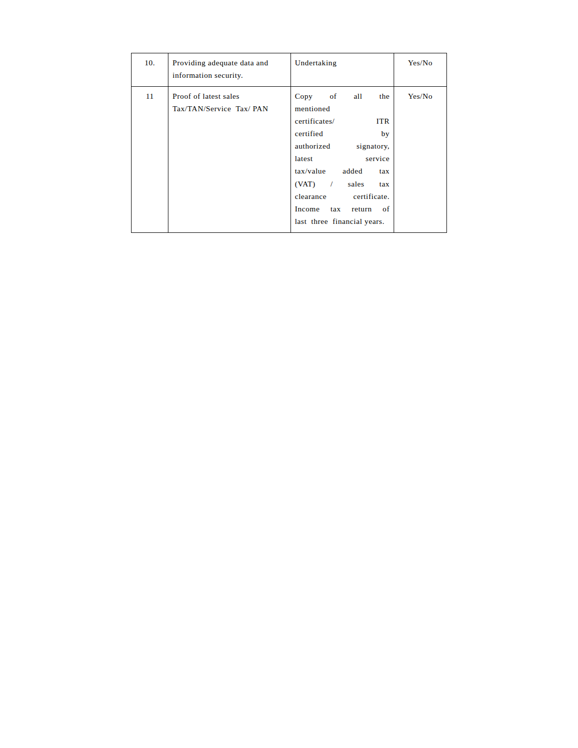| 10. | Providing adequate data and information security. | Undertaking | Yes/No |
| 11 | Proof of latest sales Tax/TAN/Service Tax/ PAN | Copy of all the mentioned certificates/ ITR certified by authorized signatory, latest service tax/value added tax (VAT) / sales tax clearance certificate. Income tax return of last three financial years. | Yes/No |